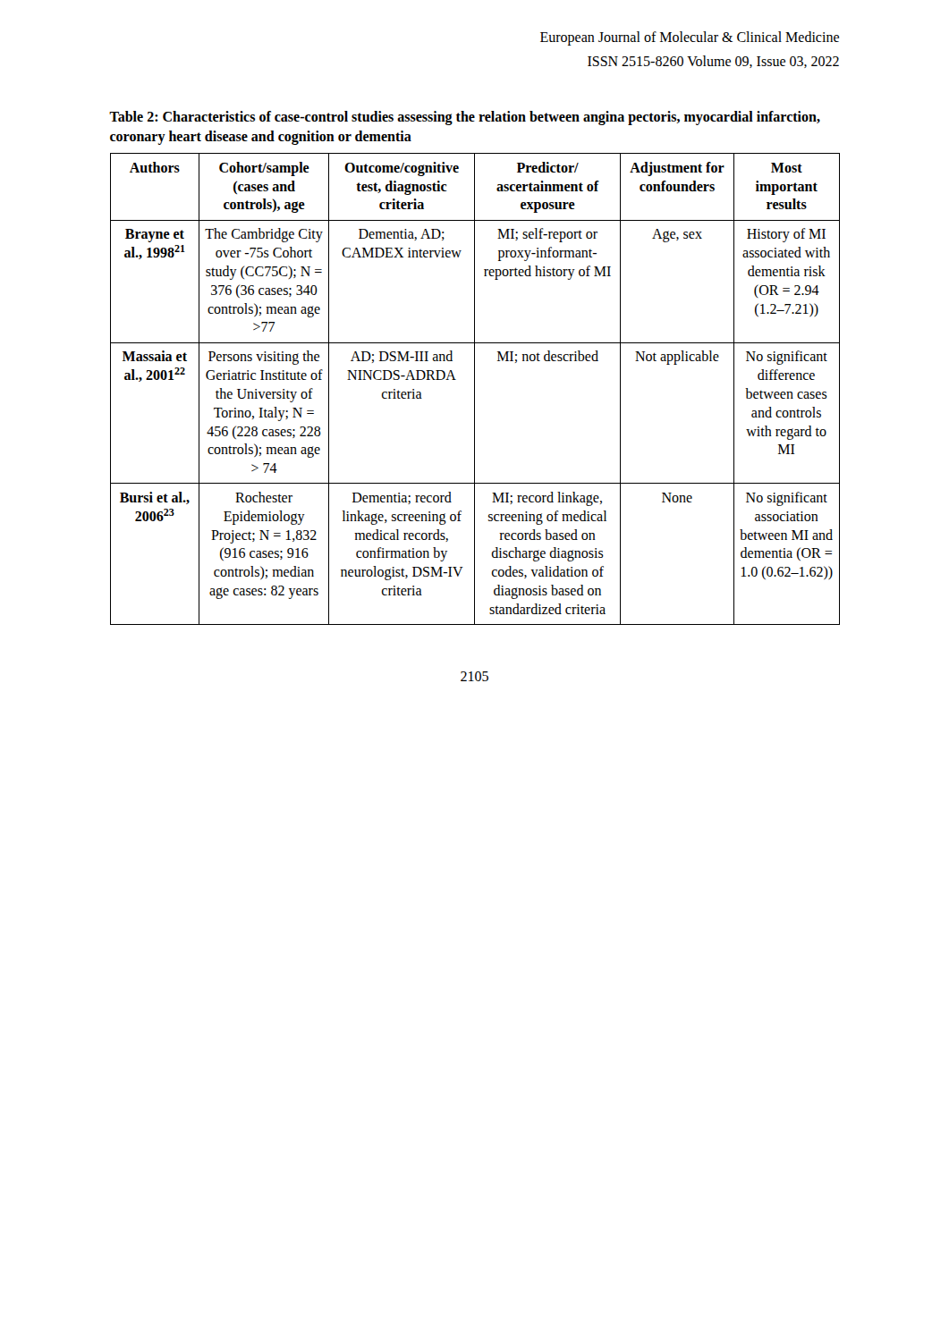European Journal of Molecular & Clinical Medicine
ISSN 2515-8260 Volume 09, Issue 03, 2022
Table 2: Characteristics of case-control studies assessing the relation between angina pectoris, myocardial infarction, coronary heart disease and cognition or dementia
| Authors | Cohort/sample (cases and controls), age | Outcome/cognitive test, diagnostic criteria | Predictor/ ascertainment of exposure | Adjustment for confounders | Most important results |
| --- | --- | --- | --- | --- | --- |
| Brayne et al., 1998 21 | The Cambridge City over -75s Cohort study (CC75C); N = 376 (36 cases; 340 controls); mean age >77 | Dementia, AD; CAMDEX interview | MI; self-report or proxy-informant-reported history of MI | Age, sex | History of MI associated with dementia risk (OR = 2.94 (1.2–7.21)) |
| Massaia et al., 2001 22 | Persons visiting the Geriatric Institute of the University of Torino, Italy; N = 456 (228 cases; 228 controls); mean age > 74 | AD; DSM-III and NINCDS-ADRDA criteria | MI; not described | Not applicable | No significant difference between cases and controls with regard to MI |
| Bursi et al., 2006 23 | Rochester Epidemiology Project; N = 1,832 (916 cases; 916 controls); median age cases: 82 years | Dementia; record linkage, screening of medical records, confirmation by neurologist, DSM-IV criteria | MI; record linkage, screening of medical records based on discharge diagnosis codes, validation of diagnosis based on standardized criteria | None | No significant association between MI and dementia (OR = 1.0 (0.62–1.62)) |
2105